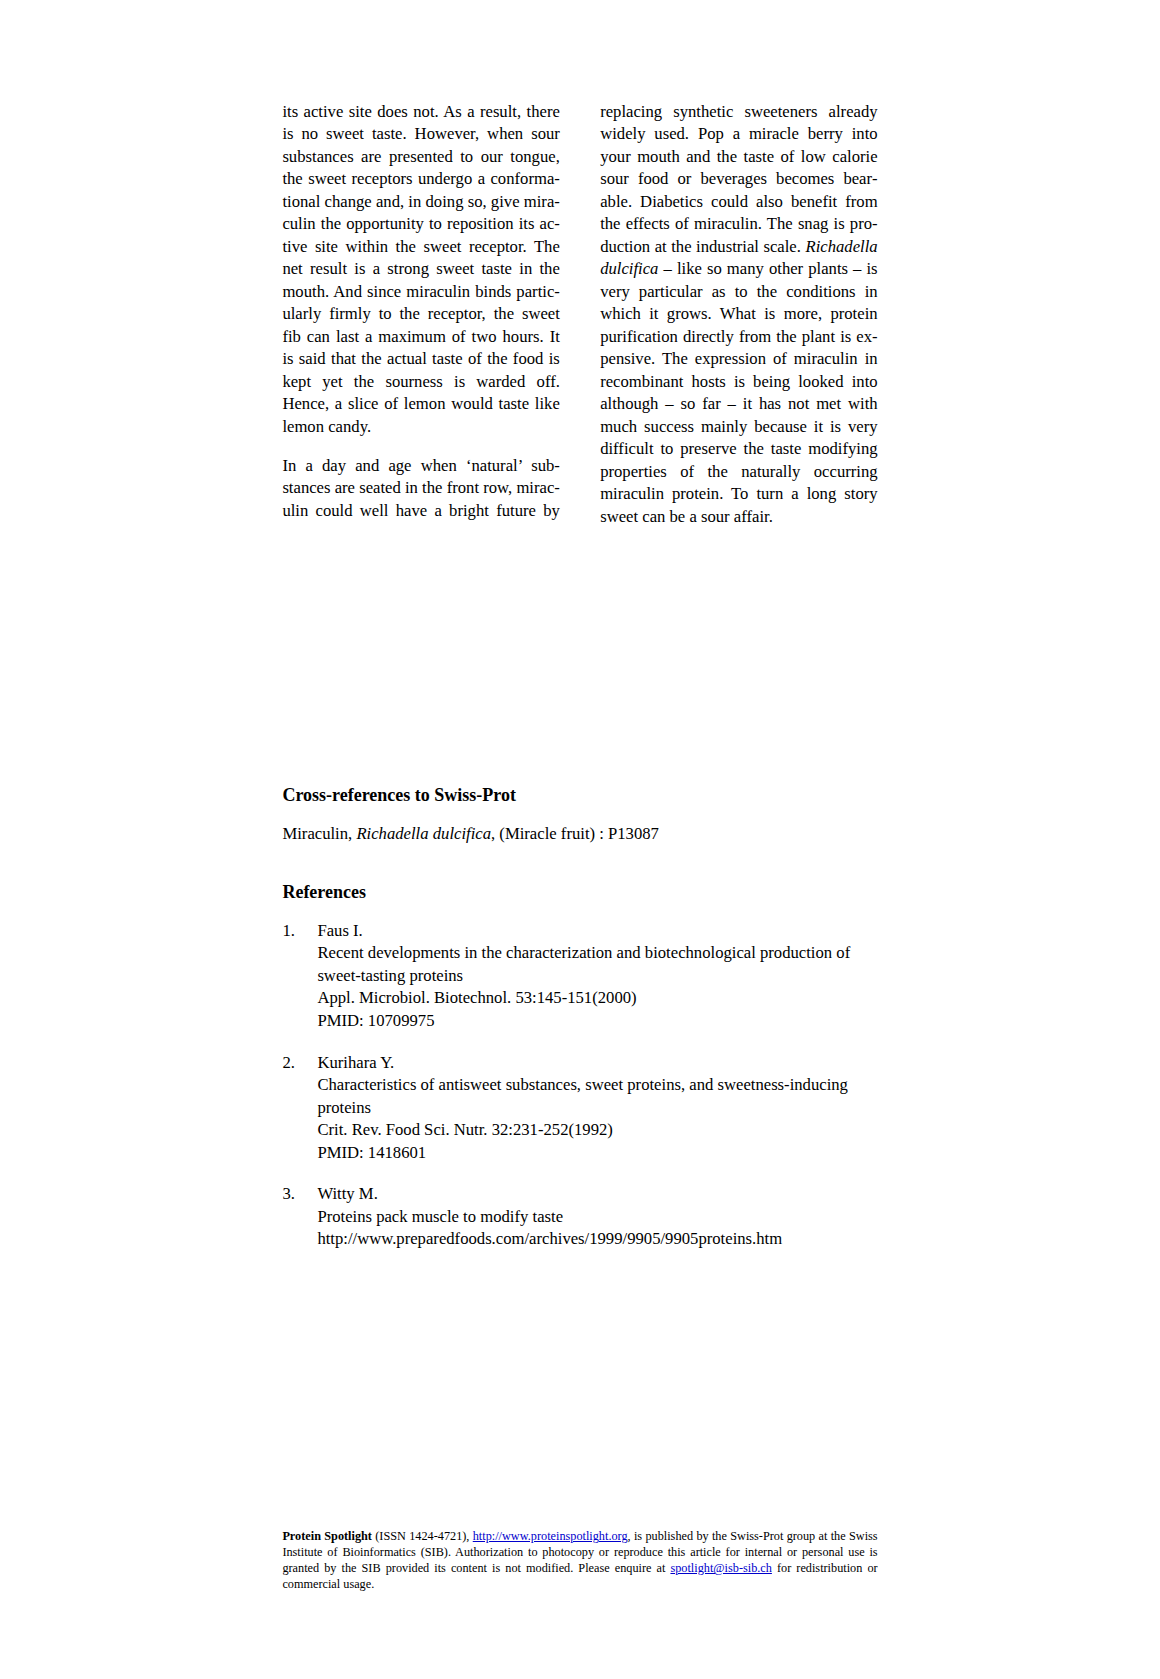its active site does not. As a result, there is no sweet taste. However, when sour substances are presented to our tongue, the sweet receptors undergo a conformational change and, in doing so, give miraculin the opportunity to reposition its active site within the sweet receptor. The net result is a strong sweet taste in the mouth. And since miraculin binds particularly firmly to the receptor, the sweet fib can last a maximum of two hours. It is said that the actual taste of the food is kept yet the sourness is warded off. Hence, a slice of lemon would taste like lemon candy.
In a day and age when ‘natural’ substances are seated in the front row, miraculin could well have a bright future by replacing synthetic sweeteners already widely used. Pop a miracle berry into your mouth and the taste of low calorie sour food or beverages becomes bearable. Diabetics could also benefit from the effects of miraculin. The snag is production at the industrial scale. Richadella dulcifica – like so many other plants – is very particular as to the conditions in which it grows. What is more, protein purification directly from the plant is expensive. The expression of miraculin in recombinant hosts is being looked into although – so far – it has not met with much success mainly because it is very difficult to preserve the taste modifying properties of the naturally occurring miraculin protein. To turn a long story sweet can be a sour affair.
Cross-references to Swiss-Prot
Miraculin, Richadella dulcifica, (Miracle fruit) : P13087
References
1. Faus I. Recent developments in the characterization and biotechnological production of sweet-tasting proteins Appl. Microbiol. Biotechnol. 53:145-151(2000) PMID: 10709975
2. Kurihara Y. Characteristics of antisweet substances, sweet proteins, and sweetness-inducing proteins Crit. Rev. Food Sci. Nutr. 32:231-252(1992) PMID: 1418601
3. Witty M. Proteins pack muscle to modify taste http://www.preparedfoods.com/archives/1999/9905/9905proteins.htm
Protein Spotlight (ISSN 1424-4721), http://www.proteinspotlight.org, is published by the Swiss-Prot group at the Swiss Institute of Bioinformatics (SIB). Authorization to photocopy or reproduce this article for internal or personal use is granted by the SIB provided its content is not modified. Please enquire at spotlight@isb-sib.ch for redistribution or commercial usage.